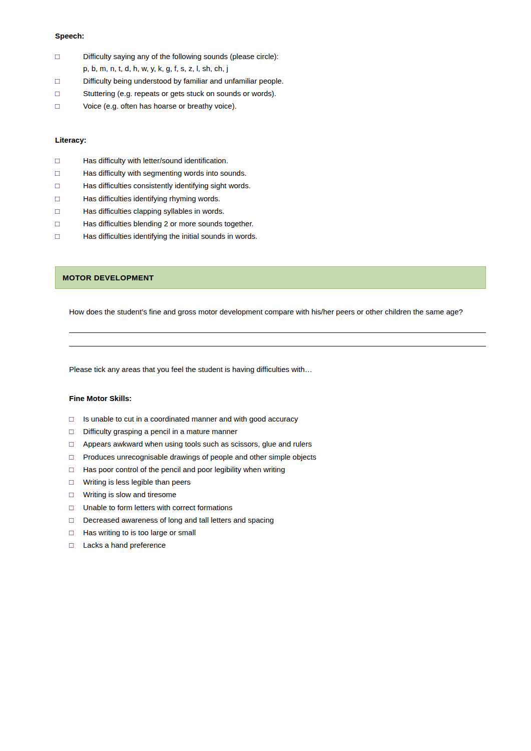Speech:
Difficulty saying any of the following sounds (please circle):
p, b, m, n, t, d, h, w, y, k, g, f, s, z, l, sh, ch, j
Difficulty being understood by familiar and unfamiliar people.
Stuttering (e.g. repeats or gets stuck on sounds or words).
Voice (e.g. often has hoarse or breathy voice).
Literacy:
Has difficulty with letter/sound identification.
Has difficulty with segmenting words into sounds.
Has difficulties consistently identifying sight words.
Has difficulties identifying rhyming words.
Has difficulties clapping syllables in words.
Has difficulties blending 2 or more sounds together.
Has difficulties identifying the initial sounds in words.
MOTOR DEVELOPMENT
How does the student’s fine and gross motor development compare with his/her peers or other children the same age?
Please tick any areas that you feel the student is having difficulties with…
Fine Motor Skills:
Is unable to cut in a coordinated manner and with good accuracy
Difficulty grasping a pencil in a mature manner
Appears awkward when using tools such as scissors, glue and rulers
Produces unrecognisable drawings of people and other simple objects
Has poor control of the pencil and poor legibility when writing
Writing is less legible than peers
Writing is slow and tiresome
Unable to form letters with correct formations
Decreased awareness of long and tall letters and spacing
Has writing to is too large or small
Lacks a hand preference